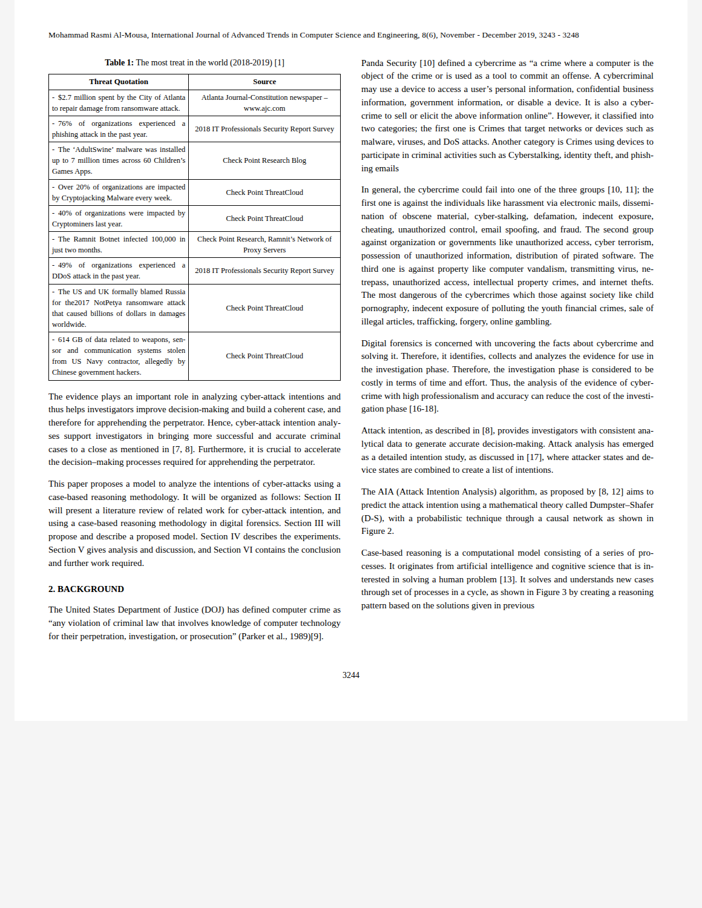Mohammad Rasmi Al-Mousa, International Journal of Advanced Trends in Computer Science and Engineering, 8(6), November - December 2019, 3243 - 3248
Table 1: The most treat in the world (2018-2019) [1]
| Threat Quotation | Source |
| --- | --- |
| - $2.7 million spent by the City of Atlanta to repair damage from ransomware attack. | Atlanta Journal-Constitution newspaper – www.ajc.com |
| - 76% of organizations experienced a phishing attack in the past year. | 2018 IT Professionals Security Report Survey |
| - The ‘AdultSwine’ malware was installed up to 7 million times across 60 Children’s Games Apps. | Check Point Research Blog |
| - Over 20% of organizations are impacted by Cryptojacking Malware every week. | Check Point ThreatCloud |
| - 40% of organizations were impacted by Cryptominers last year. | Check Point ThreatCloud |
| - The Ramnit Botnet infected 100,000 in just two months. | Check Point Research, Ramnit’s Network of Proxy Servers |
| - 49% of organizations experienced a DDoS attack in the past year. | 2018 IT Professionals Security Report Survey |
| - The US and UK formally blamed Russia for the2017 NotPetya ransomware attack that caused billions of dollars in damages worldwide. | Check Point ThreatCloud |
| - 614 GB of data related to weapons, sensor and communication systems stolen from US Navy contractor, allegedly by Chinese government hackers. | Check Point ThreatCloud |
The evidence plays an important role in analyzing cyber-attack intentions and thus helps investigators improve decision-making and build a coherent case, and therefore for apprehending the perpetrator. Hence, cyber-attack intention analyses support investigators in bringing more successful and accurate criminal cases to a close as mentioned in [7, 8]. Furthermore, it is crucial to accelerate the decision–making processes required for apprehending the perpetrator.
This paper proposes a model to analyze the intentions of cyber-attacks using a case-based reasoning methodology. It will be organized as follows: Section II will present a literature review of related work for cyber-attack intention, and using a case-based reasoning methodology in digital forensics. Section III will propose and describe a proposed model. Section IV describes the experiments. Section V gives analysis and discussion, and Section VI contains the conclusion and further work required.
2. BACKGROUND
The United States Department of Justice (DOJ) has defined computer crime as “any violation of criminal law that involves knowledge of computer technology for their perpetration, investigation, or prosecution” (Parker et al., 1989)[9].
Panda Security [10] defined a cybercrime as “a crime where a computer is the object of the crime or is used as a tool to commit an offense. A cybercriminal may use a device to access a user’s personal information, confidential business information, government information, or disable a device. It is also a cybercrime to sell or elicit the above information online”. However, it classified into two categories; the first one is Crimes that target networks or devices such as malware, viruses, and DoS attacks. Another category is Crimes using devices to participate in criminal activities such as Cyberstalking, identity theft, and phishing emails
In general, the cybercrime could fail into one of the three groups [10, 11]; the first one is against the individuals like harassment via electronic mails, dissemination of obscene material, cyber-stalking, defamation, indecent exposure, cheating, unauthorized control, email spoofing, and fraud. The second group against organization or governments like unauthorized access, cyber terrorism, possession of unauthorized information, distribution of pirated software. The third one is against property like computer vandalism, transmitting virus, netrepass, unauthorized access, intellectual property crimes, and internet thefts. The most dangerous of the cybercrimes which those against society like child pornography, indecent exposure of polluting the youth financial crimes, sale of illegal articles, trafficking, forgery, online gambling.
Digital forensics is concerned with uncovering the facts about cybercrime and solving it. Therefore, it identifies, collects and analyzes the evidence for use in the investigation phase. Therefore, the investigation phase is considered to be costly in terms of time and effort. Thus, the analysis of the evidence of cybercrime with high professionalism and accuracy can reduce the cost of the investigation phase [16-18].
Attack intention, as described in [8], provides investigators with consistent analytical data to generate accurate decision-making. Attack analysis has emerged as a detailed intention study, as discussed in [17], where attacker states and device states are combined to create a list of intentions.
The AIA (Attack Intention Analysis) algorithm, as proposed by [8, 12] aims to predict the attack intention using a mathematical theory called Dumpster–Shafer (D-S), with a probabilistic technique through a causal network as shown in Figure 2.
Case-based reasoning is a computational model consisting of a series of processes. It originates from artificial intelligence and cognitive science that is interested in solving a human problem [13]. It solves and understands new cases through set of processes in a cycle, as shown in Figure 3 by creating a reasoning pattern based on the solutions given in previous
3244